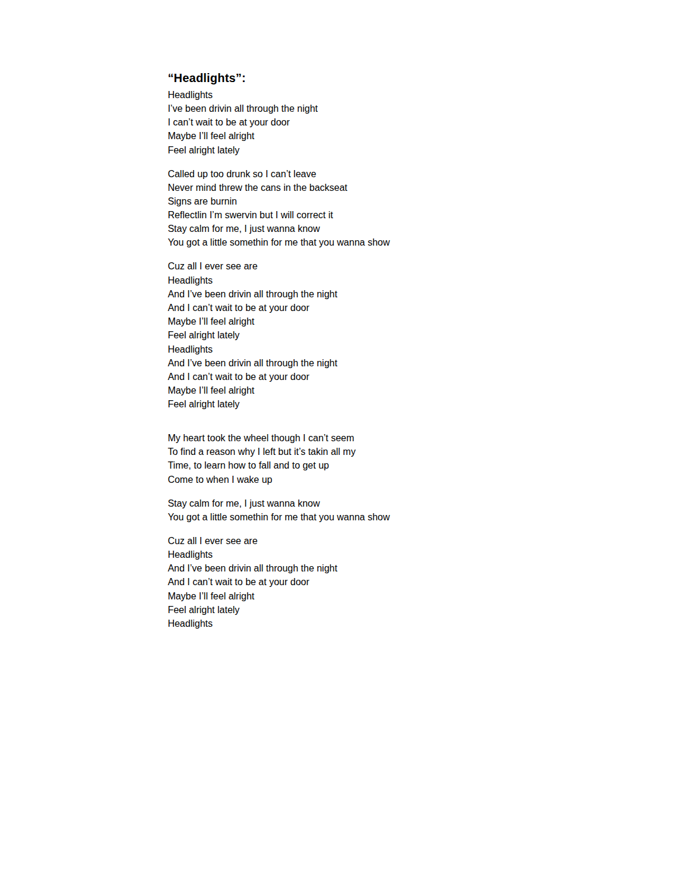“Headlights”:
Headlights
I’ve been drivin all through the night
I can’t wait to be at your door
Maybe I’ll feel alright
Feel alright lately
Called up too drunk so I can’t leave
Never mind threw the cans in the backseat
Signs are burnin
Reflectlin I’m swervin but I will correct it
Stay calm for me, I just wanna know
You got a little somethin for me that you wanna show
Cuz all I ever see are
Headlights
And I’ve been drivin all through the night
And I can’t wait to be at your door
Maybe I’ll feel alright
Feel alright lately
Headlights
And I’ve been drivin all through the night
And I can’t wait to be at your door
Maybe I’ll feel alright
Feel alright lately
My heart took the wheel though I can’t seem
To find a reason why I left but it’s takin all my
Time, to learn how to fall and to get up
Come to when I wake up
Stay calm for me, I just wanna know
You got a little somethin for me that you wanna show
Cuz all I ever see are
Headlights
And I’ve been drivin all through the night
And I can’t wait to be at your door
Maybe I’ll feel alright
Feel alright lately
Headlights